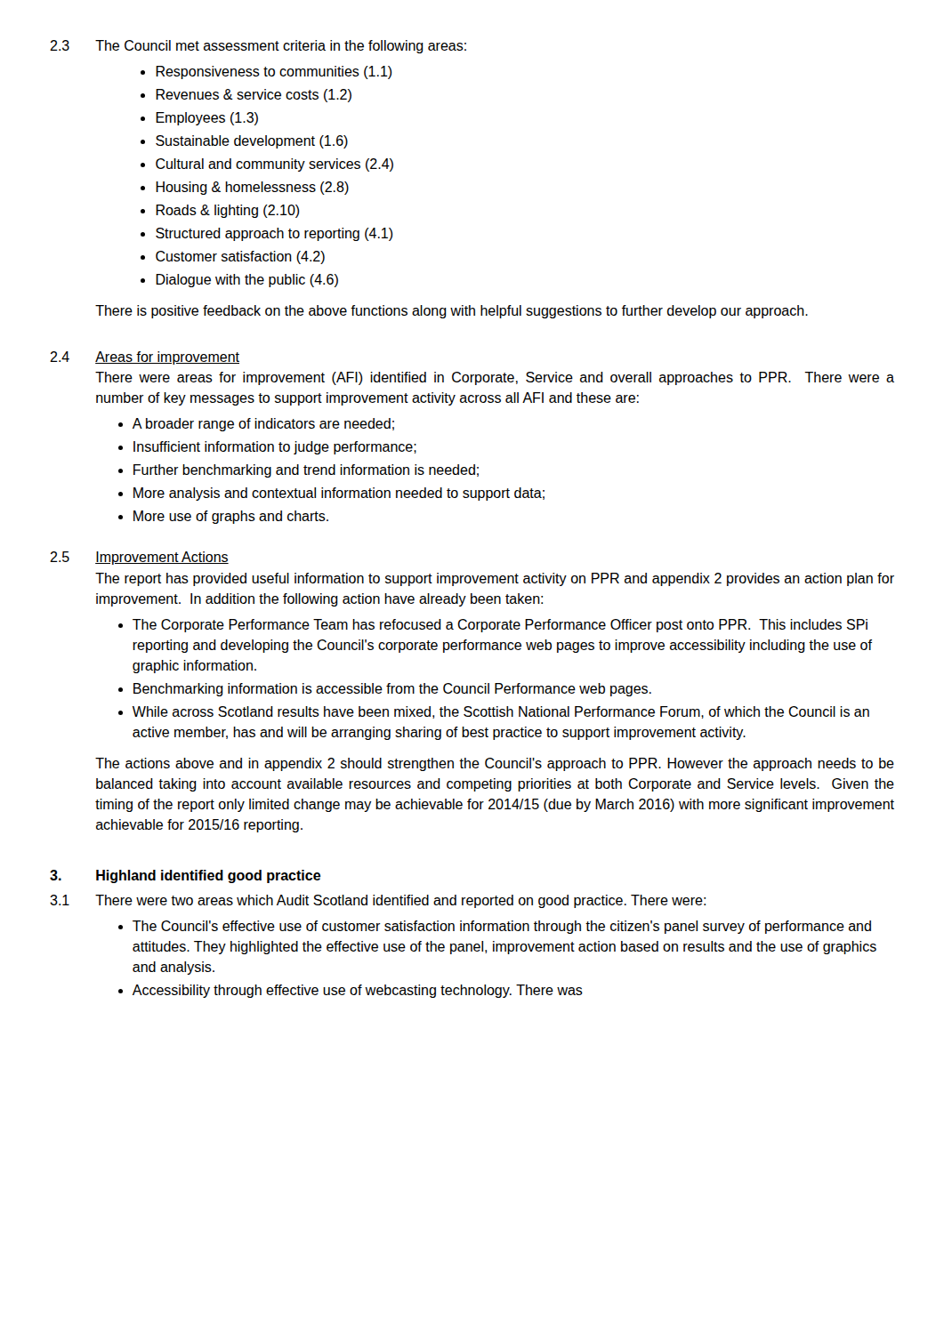2.3
The Council met assessment criteria in the following areas:
Responsiveness to communities (1.1)
Revenues & service costs (1.2)
Employees (1.3)
Sustainable development (1.6)
Cultural and community services (2.4)
Housing & homelessness (2.8)
Roads & lighting (2.10)
Structured approach to reporting (4.1)
Customer satisfaction (4.2)
Dialogue with the public (4.6)
There is positive feedback on the above functions along with helpful suggestions to further develop our approach.
2.4
Areas for improvement
There were areas for improvement (AFI) identified in Corporate, Service and overall approaches to PPR. There were a number of key messages to support improvement activity across all AFI and these are:
A broader range of indicators are needed;
Insufficient information to judge performance;
Further benchmarking and trend information is needed;
More analysis and contextual information needed to support data;
More use of graphs and charts.
2.5
Improvement Actions
The report has provided useful information to support improvement activity on PPR and appendix 2 provides an action plan for improvement. In addition the following action have already been taken:
The Corporate Performance Team has refocused a Corporate Performance Officer post onto PPR. This includes SPi reporting and developing the Council's corporate performance web pages to improve accessibility including the use of graphic information.
Benchmarking information is accessible from the Council Performance web pages.
While across Scotland results have been mixed, the Scottish National Performance Forum, of which the Council is an active member, has and will be arranging sharing of best practice to support improvement activity.
The actions above and in appendix 2 should strengthen the Council's approach to PPR. However the approach needs to be balanced taking into account available resources and competing priorities at both Corporate and Service levels. Given the timing of the report only limited change may be achievable for 2014/15 (due by March 2016) with more significant improvement achievable for 2015/16 reporting.
3.
Highland identified good practice
3.1
There were two areas which Audit Scotland identified and reported on good practice. There were:
The Council's effective use of customer satisfaction information through the citizen's panel survey of performance and attitudes. They highlighted the effective use of the panel, improvement action based on results and the use of graphics and analysis.
Accessibility through effective use of webcasting technology. There was